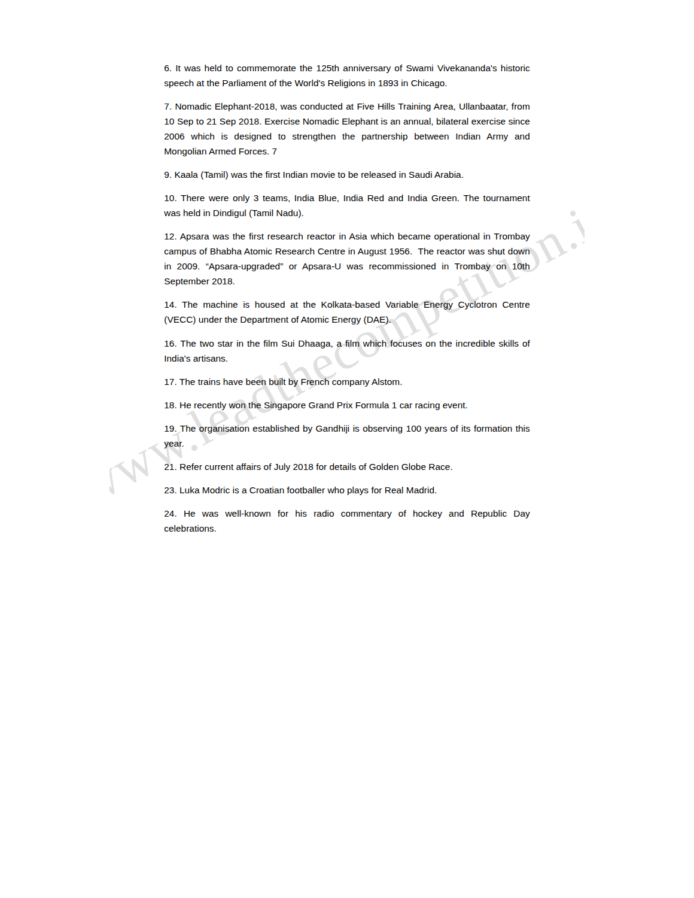www.leadthecompetition.in
6. It was held to commemorate the 125th anniversary of Swami Vivekananda's historic speech at the Parliament of the World's Religions in 1893 in Chicago.
7. Nomadic Elephant-2018, was conducted at Five Hills Training Area, Ullanbaatar, from 10 Sep to 21 Sep 2018. Exercise Nomadic Elephant is an annual, bilateral exercise since 2006 which is designed to strengthen the partnership between Indian Army and Mongolian Armed Forces. 7
9. Kaala (Tamil) was the first Indian movie to be released in Saudi Arabia.
10. There were only 3 teams, India Blue, India Red and India Green. The tournament was held in Dindigul (Tamil Nadu).
12. Apsara was the first research reactor in Asia which became operational in Trombay campus of Bhabha Atomic Research Centre in August 1956. The reactor was shut down in 2009. “Apsara-upgraded” or Apsara-U was recommissioned in Trombay on 10th September 2018.
14. The machine is housed at the Kolkata-based Variable Energy Cyclotron Centre (VECC) under the Department of Atomic Energy (DAE).
16. The two star in the film Sui Dhaaga, a film which focuses on the incredible skills of India's artisans.
17. The trains have been built by French company Alstom.
18. He recently won the Singapore Grand Prix Formula 1 car racing event.
19. The organisation established by Gandhiji is observing 100 years of its formation this year.
21. Refer current affairs of July 2018 for details of Golden Globe Race.
23. Luka Modric is a Croatian footballer who plays for Real Madrid.
24. He was well-known for his radio commentary of hockey and Republic Day celebrations.